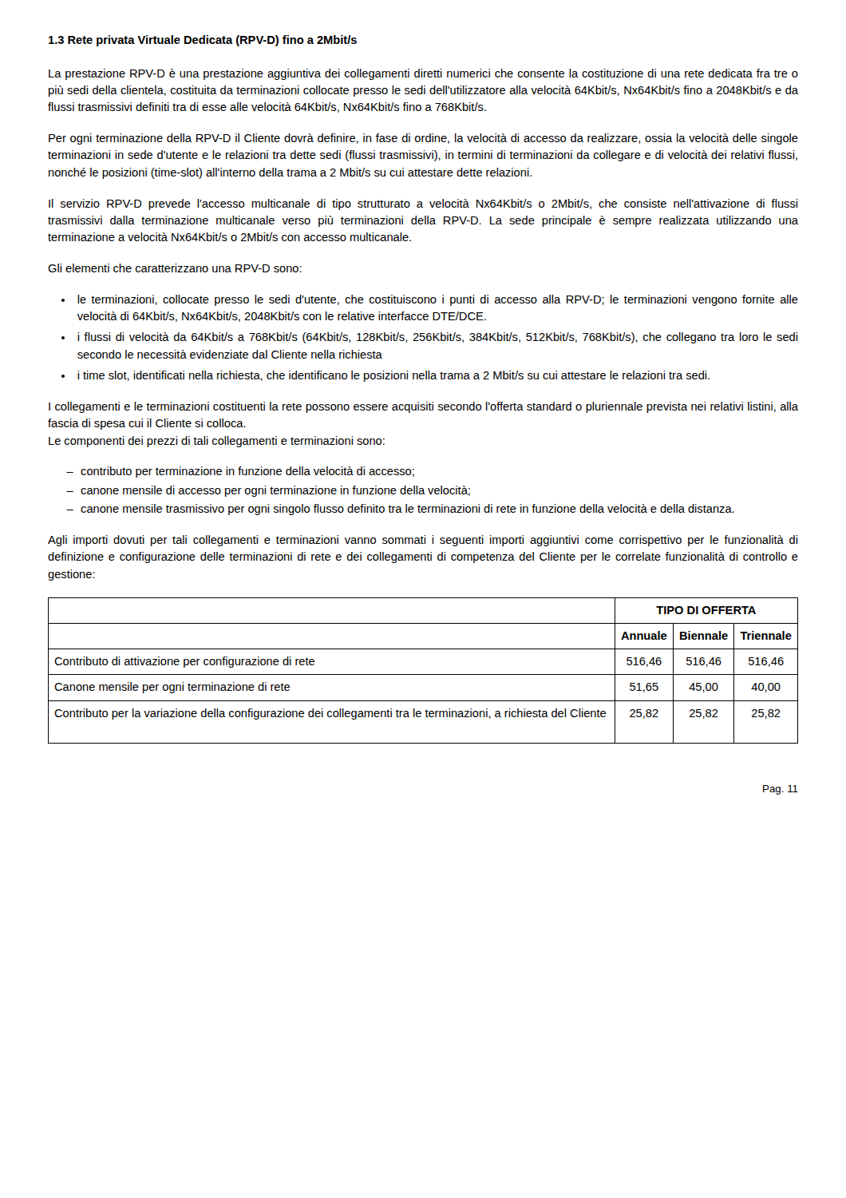1.3 Rete privata Virtuale Dedicata (RPV-D) fino a 2Mbit/s
La prestazione RPV-D è una prestazione aggiuntiva dei collegamenti diretti numerici che consente la costituzione di una rete dedicata fra tre o più sedi della clientela, costituita da terminazioni collocate presso le sedi dell'utilizzatore alla velocità 64Kbit/s, Nx64Kbit/s fino a 2048Kbit/s e da flussi trasmissivi definiti tra di esse alle velocità 64Kbit/s, Nx64Kbit/s fino a 768Kbit/s.
Per ogni terminazione della RPV-D il Cliente dovrà definire, in fase di ordine, la velocità di accesso da realizzare, ossia la velocità delle singole terminazioni in sede d'utente e le relazioni tra dette sedi (flussi trasmissivi), in termini di terminazioni da collegare e di velocità dei relativi flussi, nonché le posizioni (time-slot) all'interno della trama a 2 Mbit/s su cui attestare dette relazioni.
Il servizio RPV-D prevede l'accesso multicanale di tipo strutturato a velocità Nx64Kbit/s o 2Mbit/s, che consiste nell'attivazione di flussi trasmissivi dalla terminazione multicanale verso più terminazioni della RPV-D. La sede principale è sempre realizzata utilizzando una terminazione a velocità Nx64Kbit/s o 2Mbit/s con accesso multicanale.
Gli elementi che caratterizzano una RPV-D sono:
le terminazioni, collocate presso le sedi d'utente, che costituiscono i punti di accesso alla RPV-D; le terminazioni vengono fornite alle velocità di 64Kbit/s, Nx64Kbit/s, 2048Kbit/s con le relative interfacce DTE/DCE.
i flussi di velocità da 64Kbit/s a 768Kbit/s (64Kbit/s, 128Kbit/s, 256Kbit/s, 384Kbit/s, 512Kbit/s, 768Kbit/s), che collegano tra loro le sedi secondo le necessità evidenziate dal Cliente nella richiesta
i time slot, identificati nella richiesta, che identificano le posizioni nella trama a 2 Mbit/s su cui attestare le relazioni tra sedi.
I collegamenti e le terminazioni costituenti la rete possono essere acquisiti secondo l'offerta standard o pluriennale prevista nei relativi listini, alla fascia di spesa cui il Cliente si colloca.
Le componenti dei prezzi di tali collegamenti e terminazioni sono:
contributo per terminazione in funzione della velocità di accesso;
canone mensile di accesso per ogni terminazione in funzione della velocità;
canone mensile trasmissivo per ogni singolo flusso definito tra le terminazioni di rete in funzione della velocità e della distanza.
Agli importi dovuti per tali collegamenti e terminazioni vanno sommati i seguenti importi aggiuntivi come corrispettivo per le funzionalità di definizione e configurazione delle terminazioni di rete e dei collegamenti di competenza del Cliente per le correlate funzionalità di controllo e gestione:
| | TIPO DI OFFERTA |
| | Annuale | Biennale | Triennale |
| Contributo di attivazione per configurazione di rete | 516,46 | 516,46 | 516,46 |
| Canone mensile per ogni terminazione di rete | 51,65 | 45,00 | 40,00 |
| Contributo per la variazione della configurazione dei collegamenti tra le terminazioni, a richiesta del Cliente | 25,82 | 25,82 | 25,82 |
Pag. 11